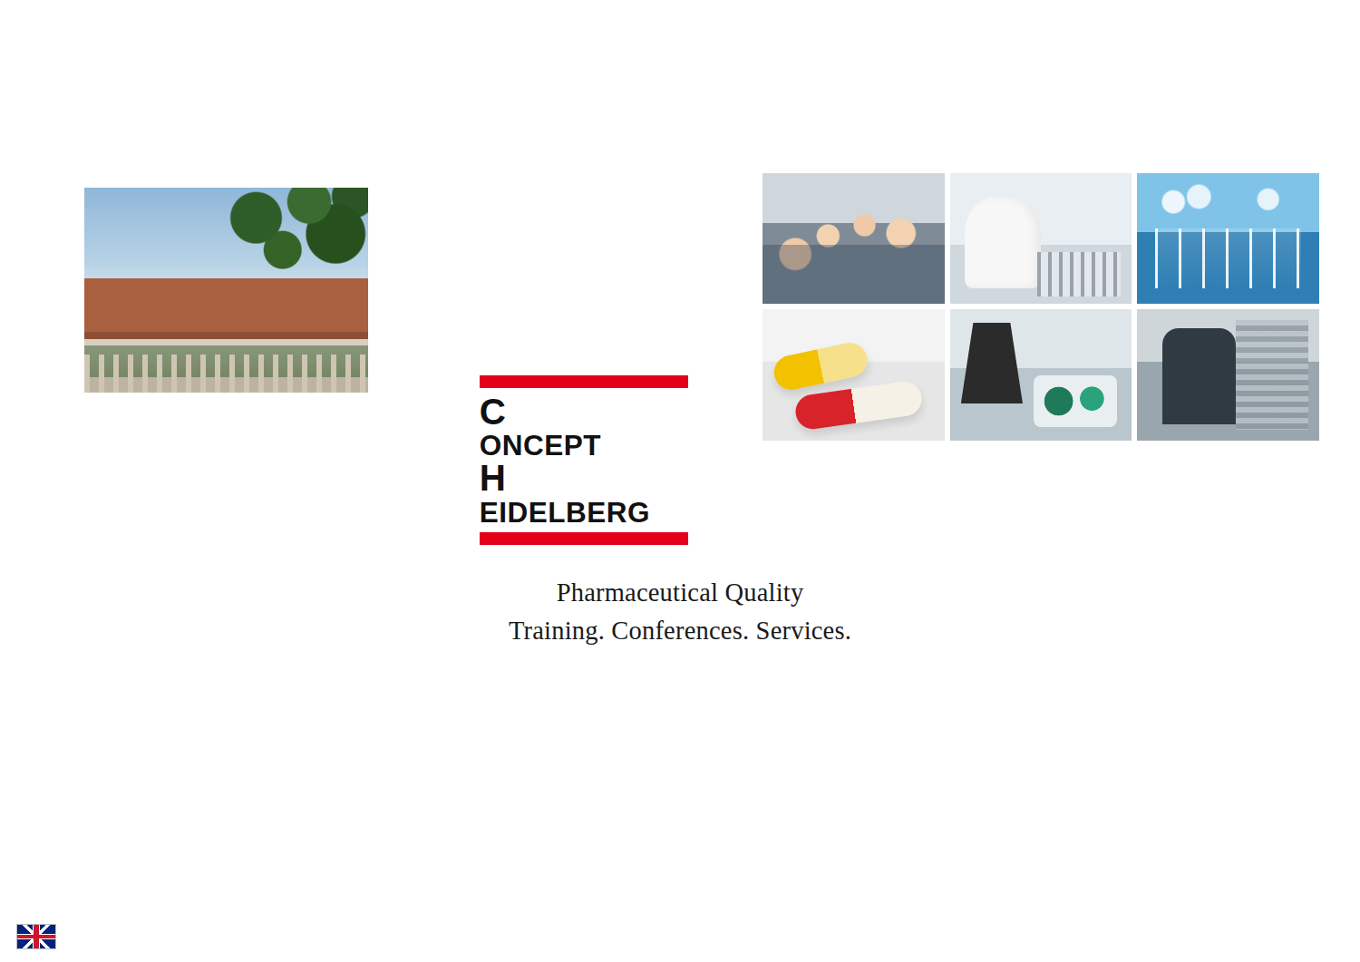CONCEPT HEIDELBERG
Pharmaceutical Quality
Training. Conferences. Services.